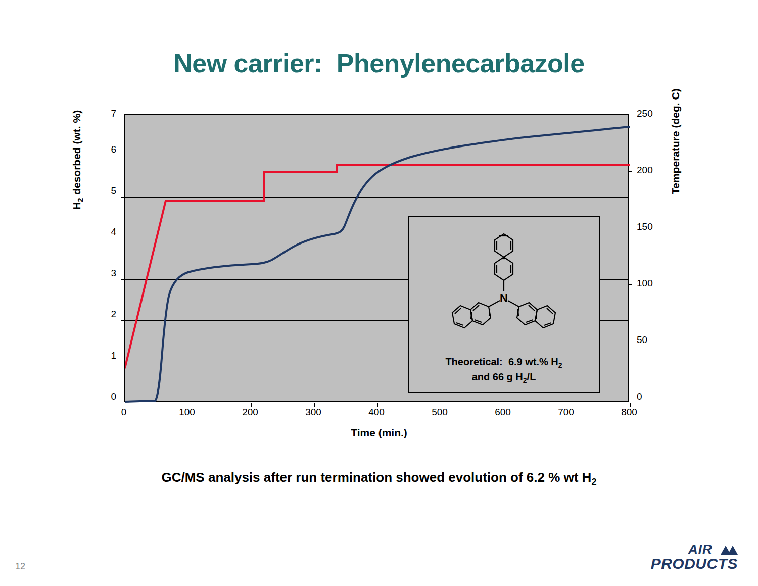New carrier: Phenylenecarbazole
H2 desorbed (wt. %)
Temperature (deg. C)
0
1
2
3
4
5
6
7
0
50
100
150
200
250
0
100
200
300
400
500
600
700
800
Time (min.)
N
Theoretical: 6.9 wt.% H2
and 66 g H2/L
GC/MS analysis after run termination showed evolution of 6.2 % wt H2
12
AIR
PRODUCTS